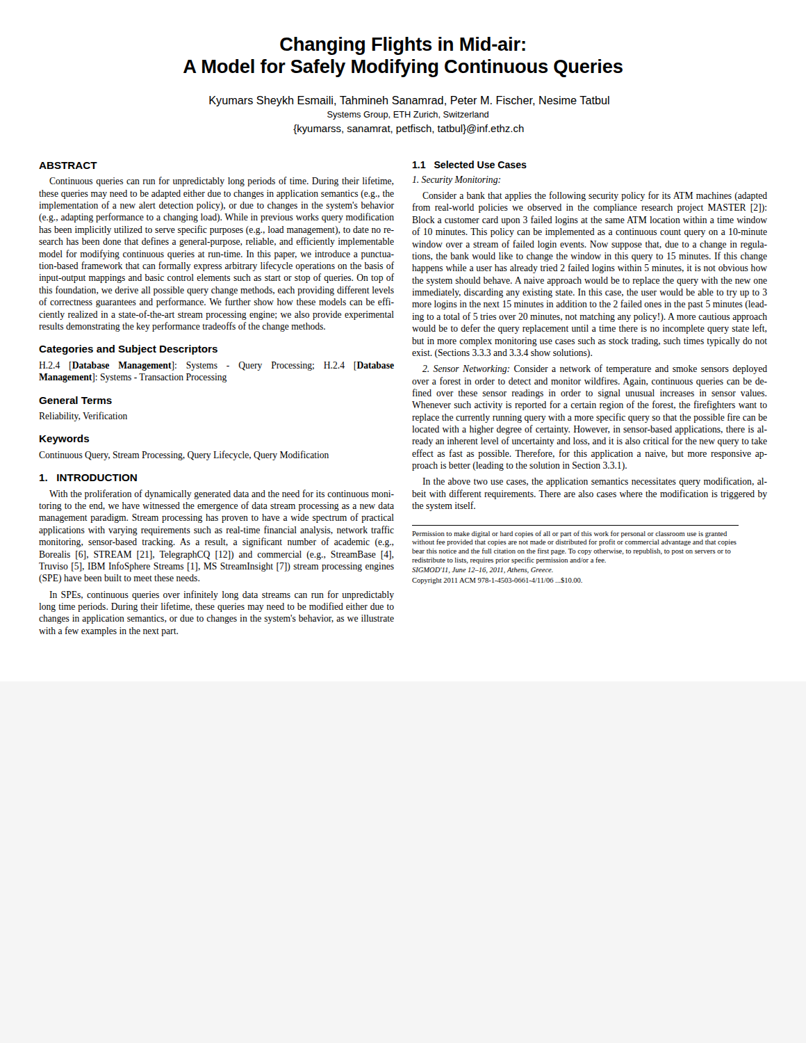Changing Flights in Mid-air:
A Model for Safely Modifying Continuous Queries
Kyumars Sheykh Esmaili, Tahmineh Sanamrad, Peter M. Fischer, Nesime Tatbul
Systems Group, ETH Zurich, Switzerland
{kyumarss, sanamrat, petfisch, tatbul}@inf.ethz.ch
ABSTRACT
Continuous queries can run for unpredictably long periods of time. During their lifetime, these queries may need to be adapted either due to changes in application semantics (e.g., the implementation of a new alert detection policy), or due to changes in the system's behavior (e.g., adapting performance to a changing load). While in previous works query modification has been implicitly utilized to serve specific purposes (e.g., load management), to date no research has been done that defines a general-purpose, reliable, and efficiently implementable model for modifying continuous queries at run-time. In this paper, we introduce a punctuation-based framework that can formally express arbitrary lifecycle operations on the basis of input-output mappings and basic control elements such as start or stop of queries. On top of this foundation, we derive all possible query change methods, each providing different levels of correctness guarantees and performance. We further show how these models can be efficiently realized in a state-of-the-art stream processing engine; we also provide experimental results demonstrating the key performance tradeoffs of the change methods.
Categories and Subject Descriptors
H.2.4 [Database Management]: Systems - Query Processing; H.2.4 [Database Management]: Systems - Transaction Processing
General Terms
Reliability, Verification
Keywords
Continuous Query, Stream Processing, Query Lifecycle, Query Modification
1. INTRODUCTION
With the proliferation of dynamically generated data and the need for its continuous monitoring to the end, we have witnessed the emergence of data stream processing as a new data management paradigm. Stream processing has proven to have a wide spectrum of practical applications with varying requirements such as real-time financial analysis, network traffic monitoring, sensor-based tracking. As a result, a significant number of academic (e.g., Borealis [6], STREAM [21], TelegraphCQ [12]) and commercial (e.g., StreamBase [4], Truviso [5], IBM InfoSphere Streams [1], MS StreamInsight [7]) stream processing engines (SPE) have been built to meet these needs.
In SPEs, continuous queries over infinitely long data streams can run for unpredictably long time periods. During their lifetime, these queries may need to be modified either due to changes in application semantics, or due to changes in the system's behavior, as we illustrate with a few examples in the next part.
1.1 Selected Use Cases
1. Security Monitoring:
Consider a bank that applies the following security policy for its ATM machines (adapted from real-world policies we observed in the compliance research project MASTER [2]): Block a customer card upon 3 failed logins at the same ATM location within a time window of 10 minutes. This policy can be implemented as a continuous count query on a 10-minute window over a stream of failed login events. Now suppose that, due to a change in regulations, the bank would like to change the window in this query to 15 minutes. If this change happens while a user has already tried 2 failed logins within 5 minutes, it is not obvious how the system should behave. A naive approach would be to replace the query with the new one immediately, discarding any existing state. In this case, the user would be able to try up to 3 more logins in the next 15 minutes in addition to the 2 failed ones in the past 5 minutes (leading to a total of 5 tries over 20 minutes, not matching any policy!). A more cautious approach would be to defer the query replacement until a time there is no incomplete query state left, but in more complex monitoring use cases such as stock trading, such times typically do not exist. (Sections 3.3.3 and 3.3.4 show solutions).
2. Sensor Networking: Consider a network of temperature and smoke sensors deployed over a forest in order to detect and monitor wildfires. Again, continuous queries can be defined over these sensor readings in order to signal unusual increases in sensor values. Whenever such activity is reported for a certain region of the forest, the firefighters want to replace the currently running query with a more specific query so that the possible fire can be located with a higher degree of certainty. However, in sensor-based applications, there is already an inherent level of uncertainty and loss, and it is also critical for the new query to take effect as fast as possible. Therefore, for this application a naive, but more responsive approach is better (leading to the solution in Section 3.3.1).
In the above two use cases, the application semantics necessitates query modification, albeit with different requirements. There are also cases where the modification is triggered by the system itself.
Permission to make digital or hard copies of all or part of this work for personal or classroom use is granted without fee provided that copies are not made or distributed for profit or commercial advantage and that copies bear this notice and the full citation on the first page. To copy otherwise, to republish, to post on servers or to redistribute to lists, requires prior specific permission and/or a fee.
SIGMOD'11, June 12–16, 2011, Athens, Greece.
Copyright 2011 ACM 978-1-4503-0661-4/11/06 ...$10.00.